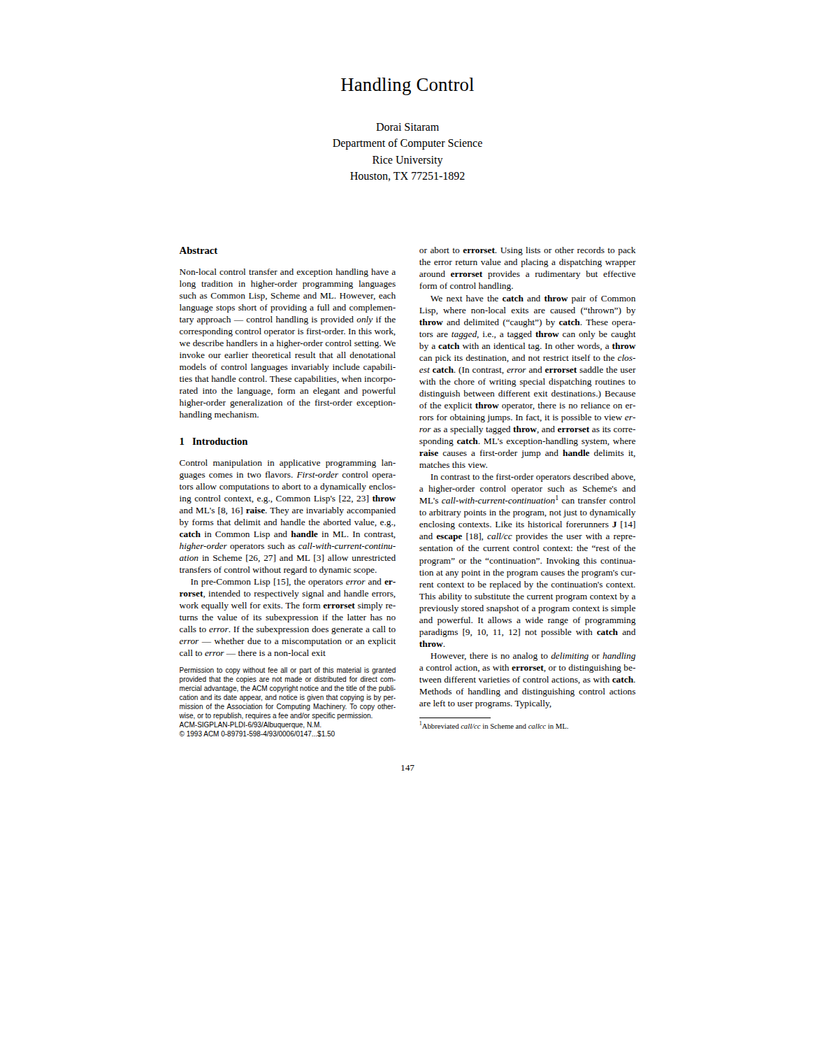Handling Control
Dorai Sitaram
Department of Computer Science
Rice University
Houston, TX 77251-1892
Abstract
Non-local control transfer and exception handling have a long tradition in higher-order programming languages such as Common Lisp, Scheme and ML. However, each language stops short of providing a full and complementary approach — control handling is provided only if the corresponding control operator is first-order. In this work, we describe handlers in a higher-order control setting. We invoke our earlier theoretical result that all denotational models of control languages invariably include capabilities that handle control. These capabilities, when incorporated into the language, form an elegant and powerful higher-order generalization of the first-order exception-handling mechanism.
1 Introduction
Control manipulation in applicative programming languages comes in two flavors. First-order control operators allow computations to abort to a dynamically enclosing control context, e.g., Common Lisp's [22, 23] throw and ML's [8, 16] raise. They are invariably accompanied by forms that delimit and handle the aborted value, e.g., catch in Common Lisp and handle in ML. In contrast, higher-order operators such as call-with-current-continuation in Scheme [26, 27] and ML [3] allow unrestricted transfers of control without regard to dynamic scope.
In pre-Common Lisp [15], the operators error and errorset, intended to respectively signal and handle errors, work equally well for exits. The form errorset simply returns the value of its subexpression if the latter has no calls to error. If the subexpression does generate a call to error — whether due to a miscomputation or an explicit call to error — there is a non-local exit
Permission to copy without fee all or part of this material is granted provided that the copies are not made or distributed for direct commercial advantage, the ACM copyright notice and the title of the publication and its date appear, and notice is given that copying is by permission of the Association for Computing Machinery. To copy otherwise, or to republish, requires a fee and/or specific permission.
ACM-SIGPLAN-PLDI-6/93/Albuquerque, N.M.
© 1993 ACM 0-89791-598-4/93/0006/0147...$1.50
or abort to errorset. Using lists or other records to pack the error return value and placing a dispatching wrapper around errorset provides a rudimentary but effective form of control handling.
We next have the catch and throw pair of Common Lisp, where non-local exits are caused (“thrown”) by throw and delimited (“caught”) by catch. These operators are tagged, i.e., a tagged throw can only be caught by a catch with an identical tag. In other words, a throw can pick its destination, and not restrict itself to the closest catch. (In contrast, error and errorset saddle the user with the chore of writing special dispatching routines to distinguish between different exit destinations.) Because of the explicit throw operator, there is no reliance on errors for obtaining jumps. In fact, it is possible to view error as a specially tagged throw, and errorset as its corresponding catch. ML's exception-handling system, where raise causes a first-order jump and handle delimits it, matches this view.
In contrast to the first-order operators described above, a higher-order control operator such as Scheme's and ML's call-with-current-continuation1 can transfer control to arbitrary points in the program, not just to dynamically enclosing contexts. Like its historical forerunners J [14] and escape [18], call/cc provides the user with a representation of the current control context: the “rest of the program” or the “continuation”. Invoking this continuation at any point in the program causes the program's current context to be replaced by the continuation's context. This ability to substitute the current program context by a previously stored snapshot of a program context is simple and powerful. It allows a wide range of programming paradigms [9, 10, 11, 12] not possible with catch and throw.
However, there is no analog to delimiting or handling a control action, as with errorset, or to distinguishing between different varieties of control actions, as with catch. Methods of handling and distinguishing control actions are left to user programs. Typically,
1Abbreviated call/cc in Scheme and callcc in ML.
147